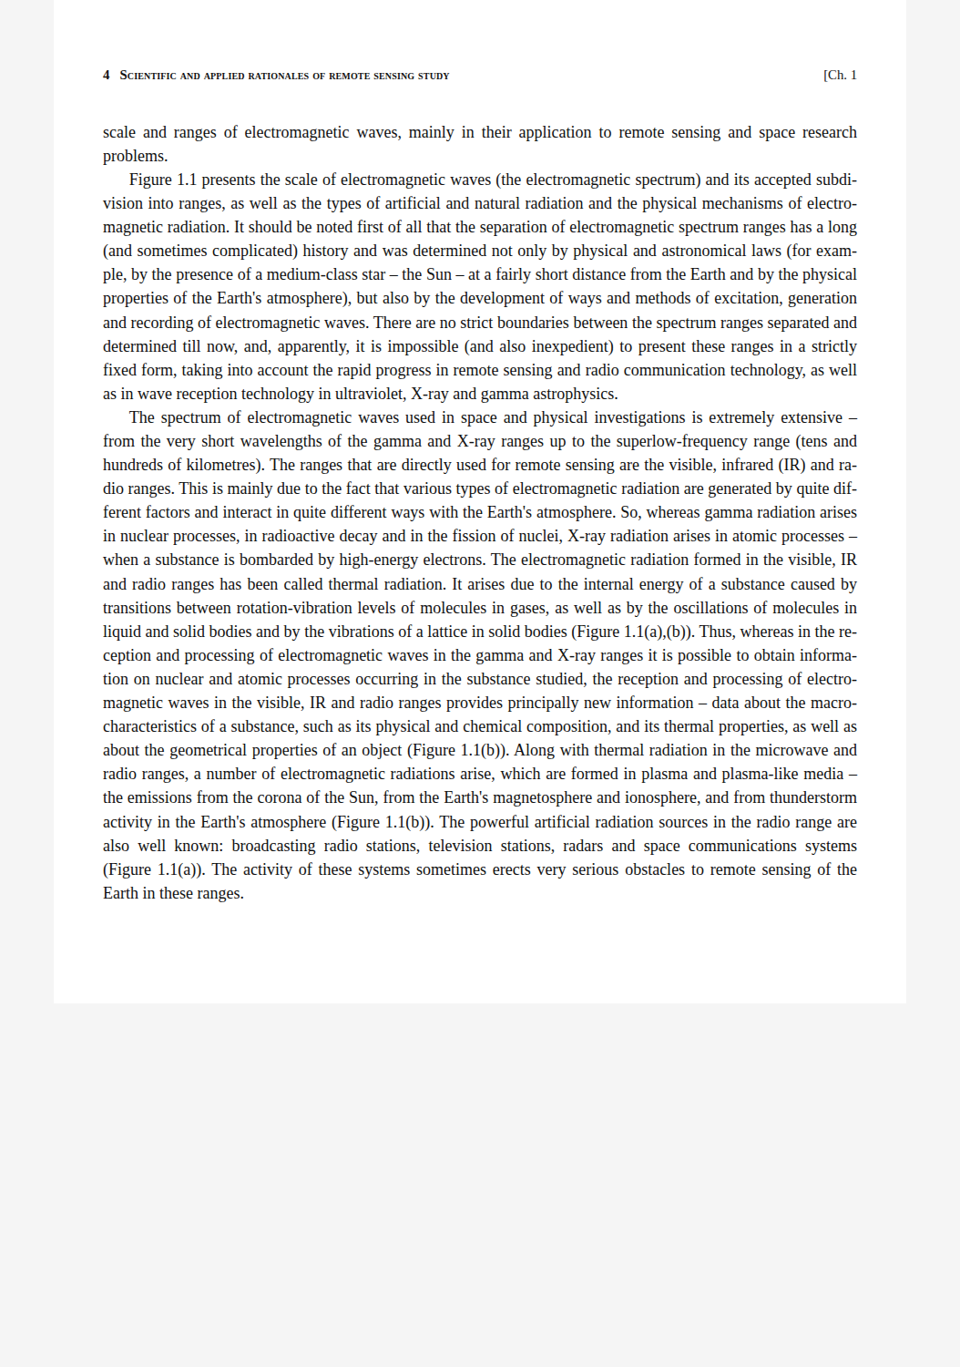4 Scientific and applied rationales of remote sensing study [Ch. 1
scale and ranges of electromagnetic waves, mainly in their application to remote sensing and space research problems.
Figure 1.1 presents the scale of electromagnetic waves (the electromagnetic spectrum) and its accepted subdivision into ranges, as well as the types of artificial and natural radiation and the physical mechanisms of electromagnetic radiation. It should be noted first of all that the separation of electromagnetic spectrum ranges has a long (and sometimes complicated) history and was determined not only by physical and astronomical laws (for example, by the presence of a medium-class star – the Sun – at a fairly short distance from the Earth and by the physical properties of the Earth's atmosphere), but also by the development of ways and methods of excitation, generation and recording of electromagnetic waves. There are no strict boundaries between the spectrum ranges separated and determined till now, and, apparently, it is impossible (and also inexpedient) to present these ranges in a strictly fixed form, taking into account the rapid progress in remote sensing and radio communication technology, as well as in wave reception technology in ultraviolet, X-ray and gamma astrophysics.
The spectrum of electromagnetic waves used in space and physical investigations is extremely extensive – from the very short wavelengths of the gamma and X-ray ranges up to the superlow-frequency range (tens and hundreds of kilometres). The ranges that are directly used for remote sensing are the visible, infrared (IR) and radio ranges. This is mainly due to the fact that various types of electromagnetic radiation are generated by quite different factors and interact in quite different ways with the Earth's atmosphere. So, whereas gamma radiation arises in nuclear processes, in radioactive decay and in the fission of nuclei, X-ray radiation arises in atomic processes – when a substance is bombarded by high-energy electrons. The electromagnetic radiation formed in the visible, IR and radio ranges has been called thermal radiation. It arises due to the internal energy of a substance caused by transitions between rotation-vibration levels of molecules in gases, as well as by the oscillations of molecules in liquid and solid bodies and by the vibrations of a lattice in solid bodies (Figure 1.1(a),(b)). Thus, whereas in the reception and processing of electromagnetic waves in the gamma and X-ray ranges it is possible to obtain information on nuclear and atomic processes occurring in the substance studied, the reception and processing of electromagnetic waves in the visible, IR and radio ranges provides principally new information – data about the macro-characteristics of a substance, such as its physical and chemical composition, and its thermal properties, as well as about the geometrical properties of an object (Figure 1.1(b)). Along with thermal radiation in the microwave and radio ranges, a number of electromagnetic radiations arise, which are formed in plasma and plasma-like media – the emissions from the corona of the Sun, from the Earth's magnetosphere and ionosphere, and from thunderstorm activity in the Earth's atmosphere (Figure 1.1(b)). The powerful artificial radiation sources in the radio range are also well known: broadcasting radio stations, television stations, radars and space communications systems (Figure 1.1(a)). The activity of these systems sometimes erects very serious obstacles to remote sensing of the Earth in these ranges.